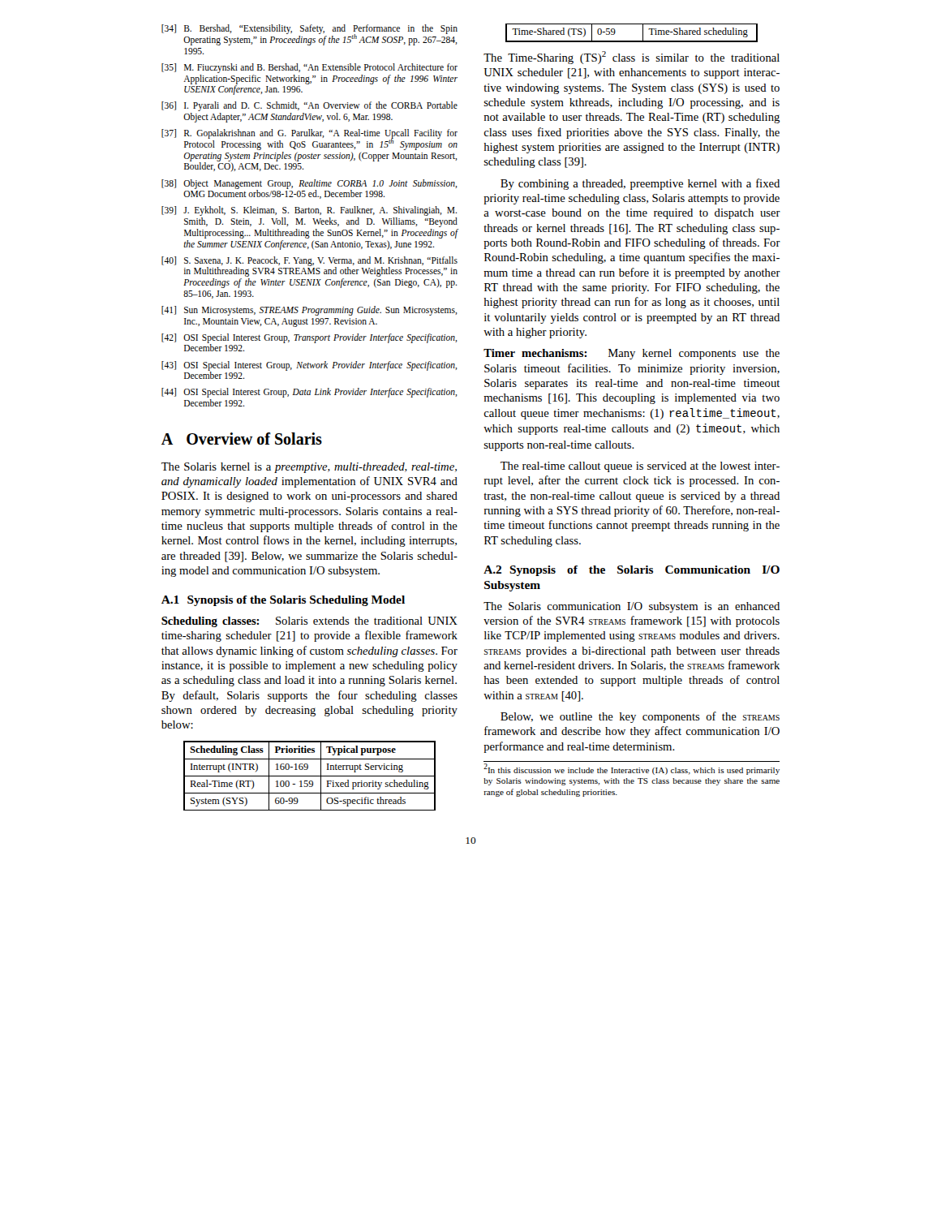[34] B. Bershad, “Extensibility, Safety, and Performance in the Spin Operating System,” in Proceedings of the 15th ACM SOSP, pp. 267–284, 1995.
[35] M. Fiuczynski and B. Bershad, “An Extensible Protocol Architecture for Application-Specific Networking,” in Proceedings of the 1996 Winter USENIX Conference, Jan. 1996.
[36] I. Pyarali and D. C. Schmidt, “An Overview of the CORBA Portable Object Adapter,” ACM StandardView, vol. 6, Mar. 1998.
[37] R. Gopalakrishnan and G. Parulkar, “A Real-time Upcall Facility for Protocol Processing with QoS Guarantees,” in 15th Symposium on Operating System Principles (poster session), (Copper Mountain Resort, Boulder, CO), ACM, Dec. 1995.
[38] Object Management Group, Realtime CORBA 1.0 Joint Submission, OMG Document orbos/98-12-05 ed., December 1998.
[39] J. Eykholt, S. Kleiman, S. Barton, R. Faulkner, A. Shivalingiah, M. Smith, D. Stein, J. Voll, M. Weeks, and D. Williams, “Beyond Multiprocessing... Multithreading the SunOS Kernel,” in Proceedings of the Summer USENIX Conference, (San Antonio, Texas), June 1992.
[40] S. Saxena, J. K. Peacock, F. Yang, V. Verma, and M. Krishnan, “Pitfalls in Multithreading SVR4 STREAMS and other Weightless Processes,” in Proceedings of the Winter USENIX Conference, (San Diego, CA), pp. 85–106, Jan. 1993.
[41] Sun Microsystems, STREAMS Programming Guide. Sun Microsystems, Inc., Mountain View, CA, August 1997. Revision A.
[42] OSI Special Interest Group, Transport Provider Interface Specification, December 1992.
[43] OSI Special Interest Group, Network Provider Interface Specification, December 1992.
[44] OSI Special Interest Group, Data Link Provider Interface Specification, December 1992.
AOverview of Solaris
The Solaris kernel is a preemptive, multi-threaded, real-time, and dynamically loaded implementation of UNIX SVR4 and POSIX. It is designed to work on uni-processors and shared memory symmetric multi-processors. Solaris contains a real-time nucleus that supports multiple threads of control in the kernel. Most control flows in the kernel, including interrupts, are threaded [39]. Below, we summarize the Solaris scheduling model and communication I/O subsystem.
A.1 Synopsis of the Solaris Scheduling Model
Scheduling classes: Solaris extends the traditional UNIX time-sharing scheduler [21] to provide a flexible framework that allows dynamic linking of custom scheduling classes. For instance, it is possible to implement a new scheduling policy as a scheduling class and load it into a running Solaris kernel. By default, Solaris supports the four scheduling classes shown ordered by decreasing global scheduling priority below:
| Scheduling Class | Priorities | Typical purpose |
| --- | --- | --- |
| Interrupt (INTR) | 160-169 | Interrupt Servicing |
| Real-Time (RT) | 100 - 159 | Fixed priority scheduling |
| System (SYS) | 60-99 | OS-specific threads |
| Time-Shared (TS) | 0-59 | Time-Shared scheduling |
The Time-Sharing (TS)2 class is similar to the traditional UNIX scheduler [21], with enhancements to support interactive windowing systems. The System class (SYS) is used to schedule system kthreads, including I/O processing, and is not available to user threads. The Real-Time (RT) scheduling class uses fixed priorities above the SYS class. Finally, the highest system priorities are assigned to the Interrupt (INTR) scheduling class [39].
By combining a threaded, preemptive kernel with a fixed priority real-time scheduling class, Solaris attempts to provide a worst-case bound on the time required to dispatch user threads or kernel threads [16]. The RT scheduling class supports both Round-Robin and FIFO scheduling of threads. For Round-Robin scheduling, a time quantum specifies the maximum time a thread can run before it is preempted by another RT thread with the same priority. For FIFO scheduling, the highest priority thread can run for as long as it chooses, until it voluntarily yields control or is preempted by an RT thread with a higher priority.
Timer mechanisms: Many kernel components use the Solaris timeout facilities. To minimize priority inversion, Solaris separates its real-time and non-real-time timeout mechanisms [16]. This decoupling is implemented via two callout queue timer mechanisms: (1) realtime_timeout, which supports real-time callouts and (2) timeout, which supports non-real-time callouts.
The real-time callout queue is serviced at the lowest interrupt level, after the current clock tick is processed. In contrast, the non-real-time callout queue is serviced by a thread running with a SYS thread priority of 60. Therefore, non-real-time timeout functions cannot preempt threads running in the RT scheduling class.
A.2 Synopsis of the Solaris Communication I/O Subsystem
The Solaris communication I/O subsystem is an enhanced version of the SVR4 streams framework [15] with protocols like TCP/IP implemented using streams modules and drivers. streams provides a bi-directional path between user threads and kernel-resident drivers. In Solaris, the streams framework has been extended to support multiple threads of control within a stream [40].
Below, we outline the key components of the streams framework and describe how they affect communication I/O performance and real-time determinism.
2In this discussion we include the Interactive (IA) class, which is used primarily by Solaris windowing systems, with the TS class because they share the same range of global scheduling priorities.
10